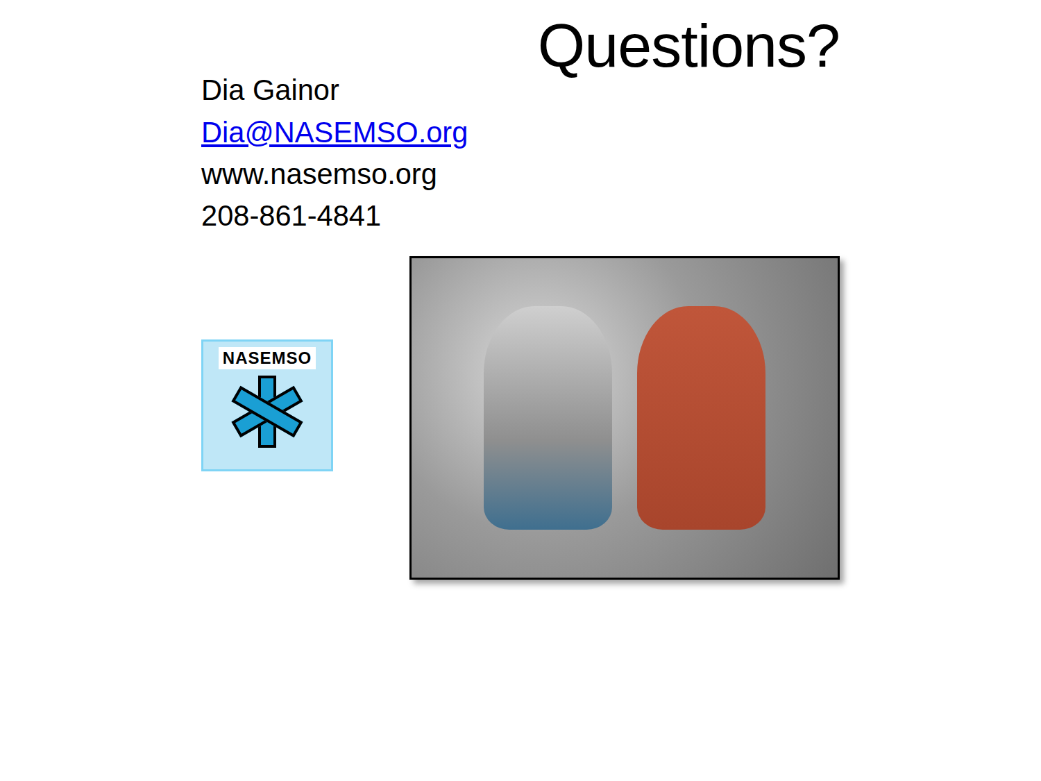Questions?
Dia Gainor
Dia@NASEMSO.org
www.nasemso.org
208-861-4841
NASEMSO